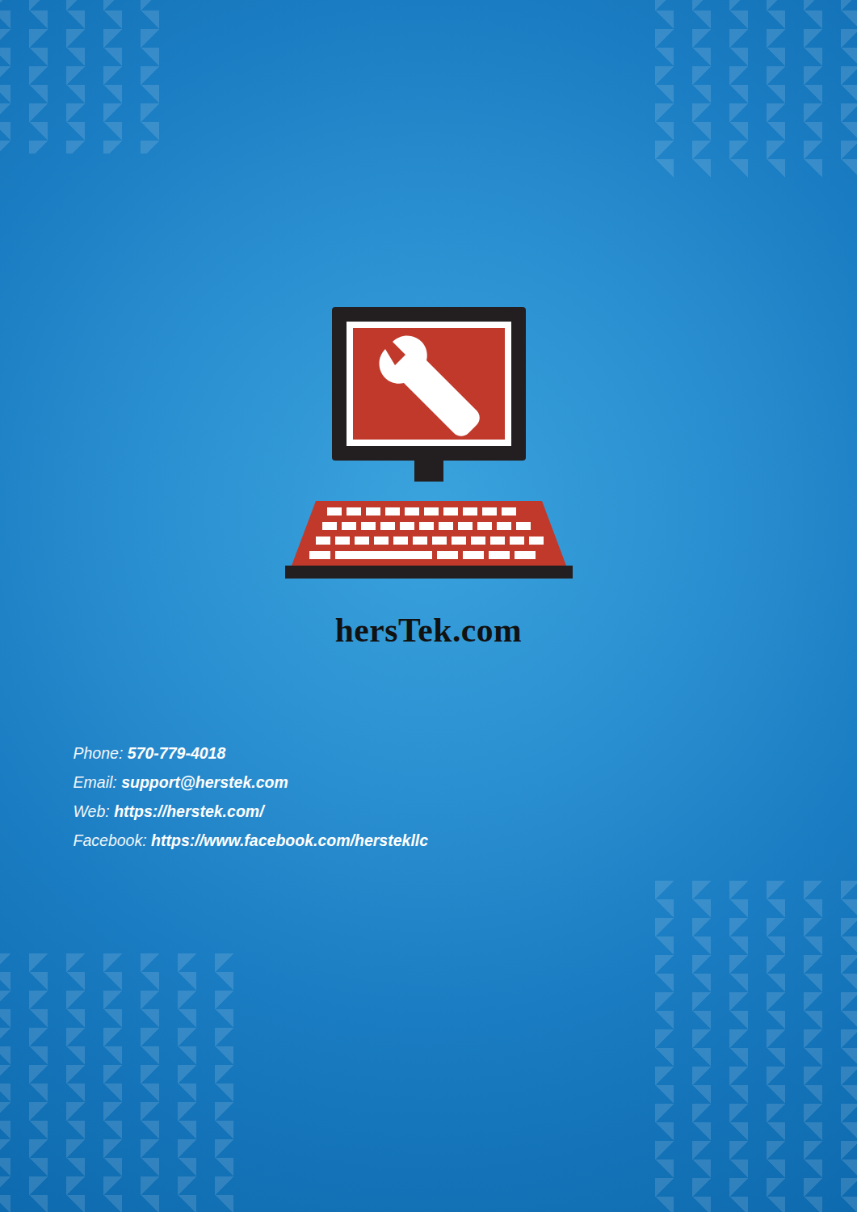hersTek.com
Phone: 570-779-4018
Email: support@herstek.com
Web: https://herstek.com/
Facebook: https://www.facebook.com/herstekllc